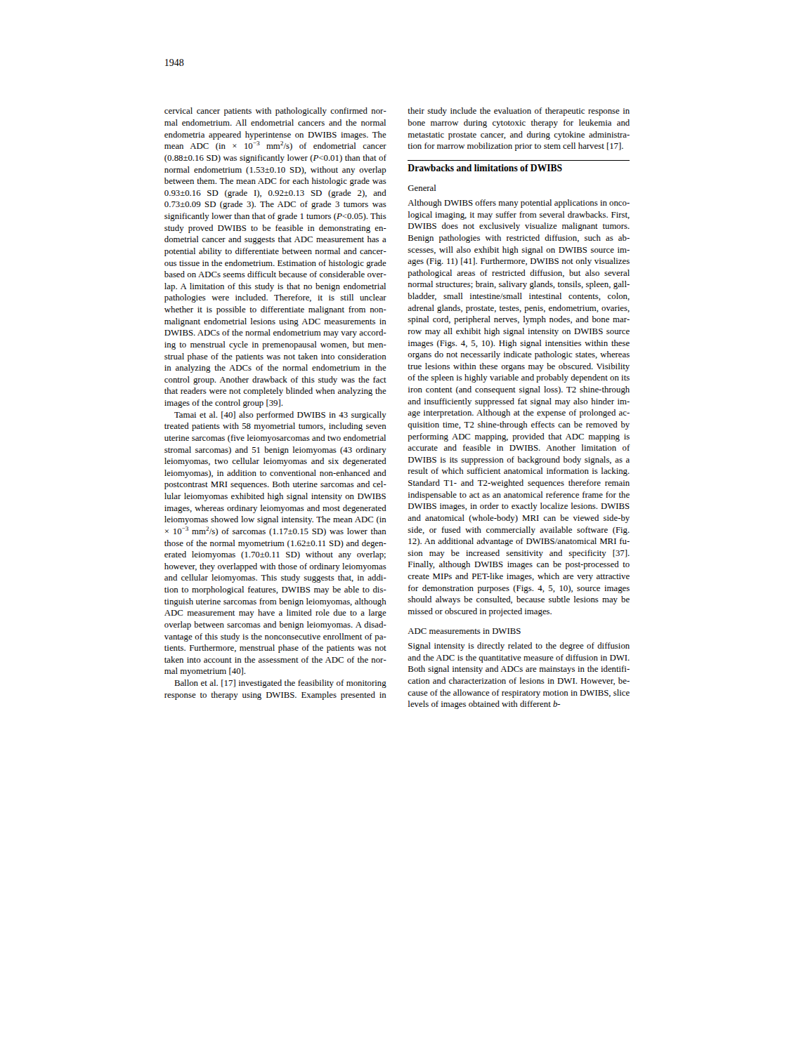1948
cervical cancer patients with pathologically confirmed normal endometrium. All endometrial cancers and the normal endometria appeared hyperintense on DWIBS images. The mean ADC (in × 10−3 mm2/s) of endometrial cancer (0.88±0.16 SD) was significantly lower (P<0.01) than that of normal endometrium (1.53±0.10 SD), without any overlap between them. The mean ADC for each histologic grade was 0.93±0.16 SD (grade I), 0.92±0.13 SD (grade 2), and 0.73±0.09 SD (grade 3). The ADC of grade 3 tumors was significantly lower than that of grade 1 tumors (P<0.05). This study proved DWIBS to be feasible in demonstrating endometrial cancer and suggests that ADC measurement has a potential ability to differentiate between normal and cancerous tissue in the endometrium. Estimation of histologic grade based on ADCs seems difficult because of considerable overlap. A limitation of this study is that no benign endometrial pathologies were included. Therefore, it is still unclear whether it is possible to differentiate malignant from non-malignant endometrial lesions using ADC measurements in DWIBS. ADCs of the normal endometrium may vary according to menstrual cycle in premenopausal women, but menstrual phase of the patients was not taken into consideration in analyzing the ADCs of the normal endometrium in the control group. Another drawback of this study was the fact that readers were not completely blinded when analyzing the images of the control group [39].
Tamai et al. [40] also performed DWIBS in 43 surgically treated patients with 58 myometrial tumors, including seven uterine sarcomas (five leiomyosarcomas and two endometrial stromal sarcomas) and 51 benign leiomyomas (43 ordinary leiomyomas, two cellular leiomyomas and six degenerated leiomyomas), in addition to conventional non-enhanced and postcontrast MRI sequences. Both uterine sarcomas and cellular leiomyomas exhibited high signal intensity on DWIBS images, whereas ordinary leiomyomas and most degenerated leiomyomas showed low signal intensity. The mean ADC (in × 10−3 mm2/s) of sarcomas (1.17±0.15 SD) was lower than those of the normal myometrium (1.62±0.11 SD) and degenerated leiomyomas (1.70±0.11 SD) without any overlap; however, they overlapped with those of ordinary leiomyomas and cellular leiomyomas. This study suggests that, in addition to morphological features, DWIBS may be able to distinguish uterine sarcomas from benign leiomyomas, although ADC measurement may have a limited role due to a large overlap between sarcomas and benign leiomyomas. A disadvantage of this study is the nonconsecutive enrollment of patients. Furthermore, menstrual phase of the patients was not taken into account in the assessment of the ADC of the normal myometrium [40].
Ballon et al. [17] investigated the feasibility of monitoring response to therapy using DWIBS. Examples presented in their study include the evaluation of therapeutic response in bone marrow during cytotoxic therapy for leukemia and metastatic prostate cancer, and during cytokine administration for marrow mobilization prior to stem cell harvest [17].
Drawbacks and limitations of DWIBS
General
Although DWIBS offers many potential applications in oncological imaging, it may suffer from several drawbacks. First, DWIBS does not exclusively visualize malignant tumors. Benign pathologies with restricted diffusion, such as abscesses, will also exhibit high signal on DWIBS source images (Fig. 11) [41]. Furthermore, DWIBS not only visualizes pathological areas of restricted diffusion, but also several normal structures; brain, salivary glands, tonsils, spleen, gallbladder, small intestine/small intestinal contents, colon, adrenal glands, prostate, testes, penis, endometrium, ovaries, spinal cord, peripheral nerves, lymph nodes, and bone marrow may all exhibit high signal intensity on DWIBS source images (Figs. 4, 5, 10). High signal intensities within these organs do not necessarily indicate pathologic states, whereas true lesions within these organs may be obscured. Visibility of the spleen is highly variable and probably dependent on its iron content (and consequent signal loss). T2 shine-through and insufficiently suppressed fat signal may also hinder image interpretation. Although at the expense of prolonged acquisition time, T2 shine-through effects can be removed by performing ADC mapping, provided that ADC mapping is accurate and feasible in DWIBS. Another limitation of DWIBS is its suppression of background body signals, as a result of which sufficient anatomical information is lacking. Standard T1- and T2-weighted sequences therefore remain indispensable to act as an anatomical reference frame for the DWIBS images, in order to exactly localize lesions. DWIBS and anatomical (whole-body) MRI can be viewed side-by side, or fused with commercially available software (Fig. 12). An additional advantage of DWIBS/anatomical MRI fusion may be increased sensitivity and specificity [37]. Finally, although DWIBS images can be post-processed to create MIPs and PET-like images, which are very attractive for demonstration purposes (Figs. 4, 5, 10), source images should always be consulted, because subtle lesions may be missed or obscured in projected images.
ADC measurements in DWIBS
Signal intensity is directly related to the degree of diffusion and the ADC is the quantitative measure of diffusion in DWI. Both signal intensity and ADCs are mainstays in the identification and characterization of lesions in DWI. However, because of the allowance of respiratory motion in DWIBS, slice levels of images obtained with different b-